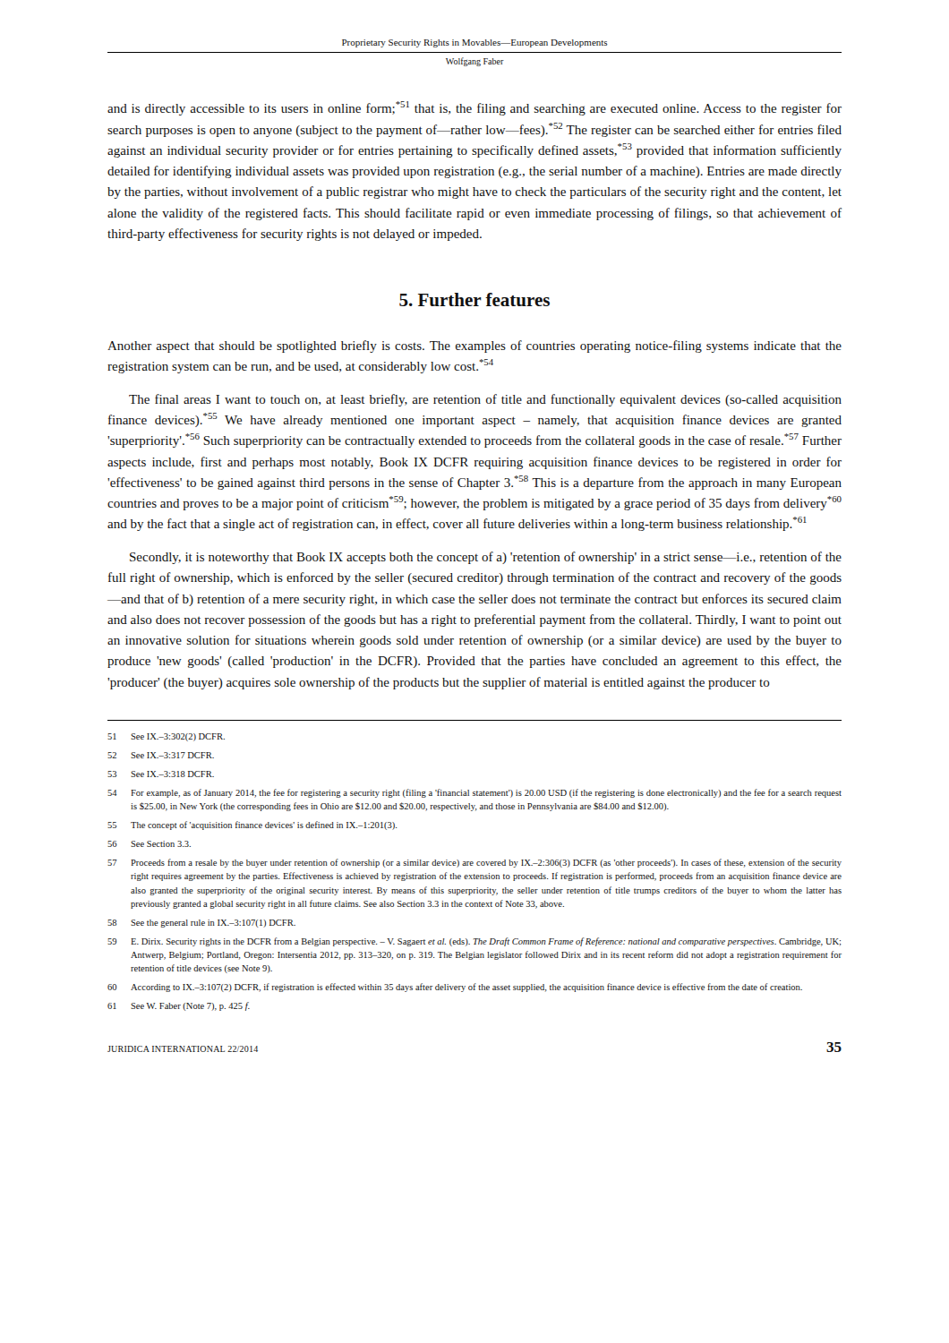Proprietary Security Rights in Movables—European Developments
Wolfgang Faber
and is directly accessible to its users in online form;*51 that is, the filing and searching are executed online. Access to the register for search purposes is open to anyone (subject to the payment of—rather low—fees).*52 The register can be searched either for entries filed against an individual security provider or for entries pertaining to specifically defined assets,*53 provided that information sufficiently detailed for identifying individual assets was provided upon registration (e.g., the serial number of a machine). Entries are made directly by the parties, without involvement of a public registrar who might have to check the particulars of the security right and the content, let alone the validity of the registered facts. This should facilitate rapid or even immediate processing of filings, so that achievement of third-party effectiveness for security rights is not delayed or impeded.
5. Further features
Another aspect that should be spotlighted briefly is costs. The examples of countries operating notice-filing systems indicate that the registration system can be run, and be used, at considerably low cost.*54
The final areas I want to touch on, at least briefly, are retention of title and functionally equivalent devices (so-called acquisition finance devices).*55 We have already mentioned one important aspect – namely, that acquisition finance devices are granted 'superpriority'.*56 Such superpriority can be contractually extended to proceeds from the collateral goods in the case of resale.*57 Further aspects include, first and perhaps most notably, Book IX DCFR requiring acquisition finance devices to be registered in order for 'effectiveness' to be gained against third persons in the sense of Chapter 3.*58 This is a departure from the approach in many European countries and proves to be a major point of criticism*59; however, the problem is mitigated by a grace period of 35 days from delivery*60 and by the fact that a single act of registration can, in effect, cover all future deliveries within a long-term business relationship.*61
Secondly, it is noteworthy that Book IX accepts both the concept of a) 'retention of ownership' in a strict sense—i.e., retention of the full right of ownership, which is enforced by the seller (secured creditor) through termination of the contract and recovery of the goods—and that of b) retention of a mere security right, in which case the seller does not terminate the contract but enforces its secured claim and also does not recover possession of the goods but has a right to preferential payment from the collateral. Thirdly, I want to point out an innovative solution for situations wherein goods sold under retention of ownership (or a similar device) are used by the buyer to produce 'new goods' (called 'production' in the DCFR). Provided that the parties have concluded an agreement to this effect, the 'producer' (the buyer) acquires sole ownership of the products but the supplier of material is entitled against the producer to
See IX.–3:302(2) DCFR.
See IX.–3:317 DCFR.
See IX.–3:318 DCFR.
For example, as of January 2014, the fee for registering a security right (filing a 'financial statement') is 20.00 USD (if the registering is done electronically) and the fee for a search request is $25.00, in New York (the corresponding fees in Ohio are $12.00 and $20.00, respectively, and those in Pennsylvania are $84.00 and $12.00).
The concept of 'acquisition finance devices' is defined in IX.–1:201(3).
See Section 3.3.
Proceeds from a resale by the buyer under retention of ownership (or a similar device) are covered by IX.–2:306(3) DCFR (as 'other proceeds'). In cases of these, extension of the security right requires agreement by the parties. Effectiveness is achieved by registration of the extension to proceeds. If registration is performed, proceeds from an acquisition finance device are also granted the superpriority of the original security interest. By means of this superpriority, the seller under retention of title trumps creditors of the buyer to whom the latter has previously granted a global security right in all future claims. See also Section 3.3 in the context of Note 33, above.
See the general rule in IX.–3:107(1) DCFR.
E. Dirix. Security rights in the DCFR from a Belgian perspective. – V. Sagaert et al. (eds). The Draft Common Frame of Reference: national and comparative perspectives. Cambridge, UK; Antwerp, Belgium; Portland, Oregon: Intersentia 2012, pp. 313–320, on p. 319. The Belgian legislator followed Dirix and in its recent reform did not adopt a registration requirement for retention of title devices (see Note 9).
According to IX.–3:107(2) DCFR, if registration is effected within 35 days after delivery of the asset supplied, the acquisition finance device is effective from the date of creation.
See W. Faber (Note 7), p. 425 f.
JURIDICA INTERNATIONAL 22/2014 35